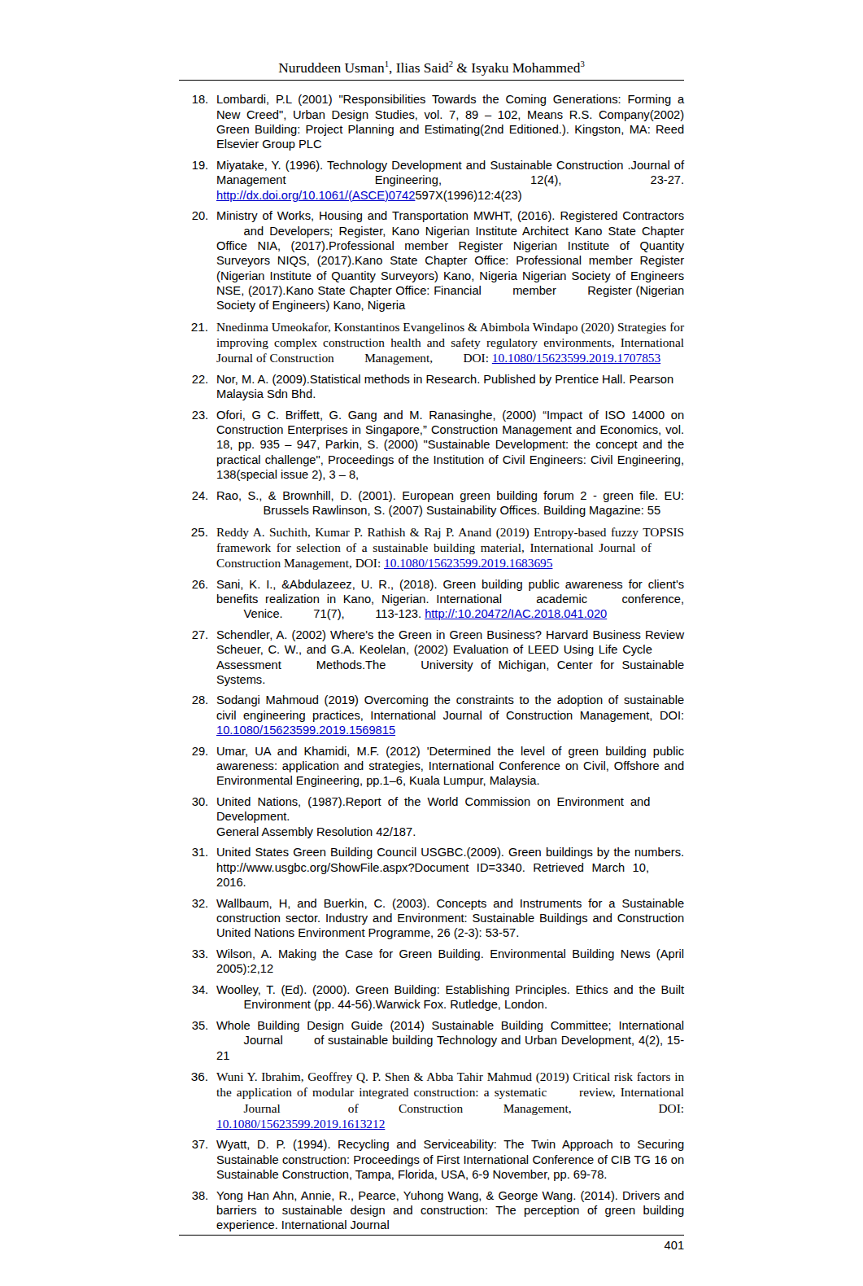Nuruddeen Usman1, Ilias Said2 & Isyaku Mohammed3
Lombardi, P.L (2001) "Responsibilities Towards the Coming Generations: Forming a New Creed", Urban Design Studies, vol. 7, 89 – 102, Means R.S. Company(2002) Green Building: Project Planning and Estimating(2nd Editioned.). Kingston, MA: Reed Elsevier Group PLC
Miyatake, Y. (1996). Technology Development and Sustainable Construction .Journal of Management Engineering, 12(4), 23-27. http://dx.doi.org/10.1061/(ASCE)0742597X(1996)12:4(23)
Ministry of Works, Housing and Transportation MWHT, (2016). Registered Contractors and Developers; Register, Kano Nigerian Institute Architect Kano State Chapter Office NIA, (2017).Professional member Register Nigerian Institute of Quantity Surveyors NIQS, (2017).Kano State Chapter Office: Professional member Register (Nigerian Institute of Quantity Surveyors) Kano, Nigeria Nigerian Society of Engineers NSE, (2017).Kano State Chapter Office: Financial member Register (Nigerian Society of Engineers) Kano, Nigeria
Nnedinma Umeokafor, Konstantinos Evangelinos & Abimbola Windapo (2020) Strategies for improving complex construction health and safety regulatory environments, International Journal of Construction Management, DOI: 10.1080/15623599.2019.1707853
Nor, M. A. (2009).Statistical methods in Research. Published by Prentice Hall. Pearson
Malaysia Sdn Bhd.
Ofori, G C. Briffett, G. Gang and M. Ranasinghe, (2000) “Impact of ISO 14000 on Construction Enterprises in Singapore,” Construction Management and Economics, vol. 18, pp. 935 – 947, Parkin, S. (2000) "Sustainable Development: the concept and the practical challenge", Proceedings of the Institution of Civil Engineers: Civil Engineering, 138(special issue 2), 3 – 8,
Rao, S., & Brownhill, D. (2001). European green building forum 2 - green file. EU: Brussels Rawlinson, S. (2007) Sustainability Offices. Building Magazine: 55
Reddy A. Suchith, Kumar P. Rathish & Raj P. Anand (2019) Entropy-based fuzzy TOPSIS framework for selection of a sustainable building material, International Journal of Construction Management, DOI: 10.1080/15623599.2019.1683695
Sani, K. I., &Abdulazeez, U. R., (2018). Green building public awareness for client's benefits realization in Kano, Nigerian. International academic conference, Venice. 71(7), 113-123. http://:10.20472/IAC.2018.041.020
Schendler, A. (2002) Where's the Green in Green Business? Harvard Business Review Scheuer, C. W., and G.A. Keolelan, (2002) Evaluation of LEED Using Life Cycle Assessment Methods.The University of Michigan, Center for Sustainable Systems.
Sodangi Mahmoud (2019) Overcoming the constraints to the adoption of sustainable civil engineering practices, International Journal of Construction Management, DOI: 10.1080/15623599.2019.1569815
Umar, UA and Khamidi, M.F. (2012) 'Determined the level of green building public awareness: application and strategies, International Conference on Civil, Offshore and Environmental Engineering, pp.1–6, Kuala Lumpur, Malaysia.
United Nations, (1987).Report of the World Commission on Environment and Development.
General Assembly Resolution 42/187.
United States Green Building Council USGBC.(2009). Green buildings by the numbers. http://www.usgbc.org/ShowFile.aspx?Document ID=3340. Retrieved March 10, 2016.
Wallbaum, H, and Buerkin, C. (2003). Concepts and Instruments for a Sustainable construction sector. Industry and Environment: Sustainable Buildings and Construction United Nations Environment Programme, 26 (2-3): 53-57.
Wilson, A. Making the Case for Green Building. Environmental Building News (April 2005):2,12
Woolley, T. (Ed). (2000). Green Building: Establishing Principles. Ethics and the Built Environment (pp. 44-56).Warwick Fox. Rutledge, London.
Whole Building Design Guide (2014) Sustainable Building Committee; International Journal of sustainable building Technology and Urban Development, 4(2), 15-21
Wuni Y. Ibrahim, Geoffrey Q. P. Shen & Abba Tahir Mahmud (2019) Critical risk factors in the application of modular integrated construction: a systematic review, International Journal of Construction Management, DOI: 10.1080/15623599.2019.1613212
Wyatt, D. P. (1994). Recycling and Serviceability: The Twin Approach to Securing Sustainable construction: Proceedings of First International Conference of CIB TG 16 on Sustainable Construction, Tampa, Florida, USA, 6-9 November, pp. 69-78.
Yong Han Ahn, Annie, R., Pearce, Yuhong Wang, & George Wang. (2014). Drivers and barriers to sustainable design and construction: The perception of green building experience. International Journal
401